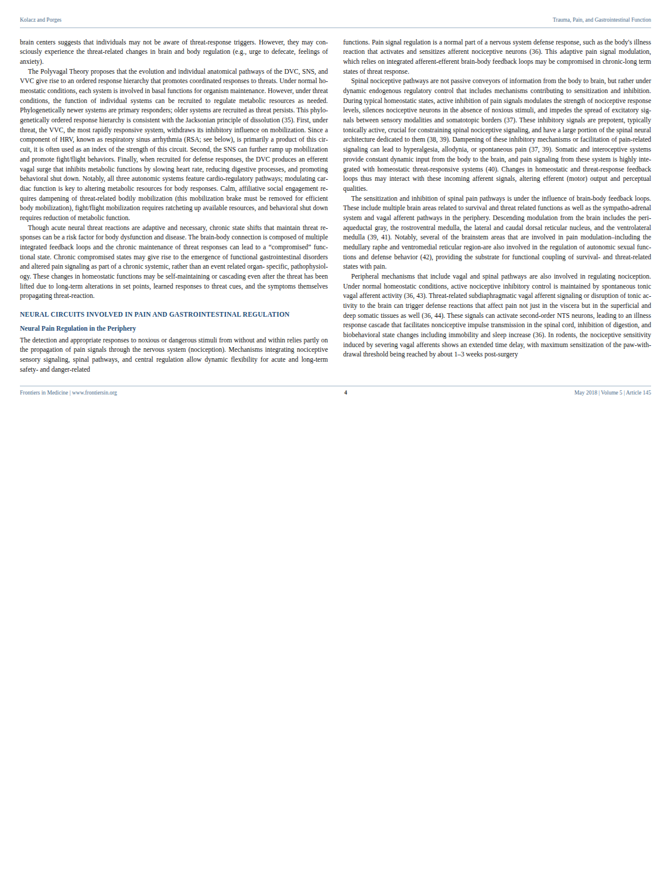Kolacz and Porges Trauma, Pain, and Gastrointestinal Function
brain centers suggests that individuals may not be aware of threat-response triggers. However, they may consciously experience the threat-related changes in brain and body regulation (e.g., urge to defecate, feelings of anxiety).
The Polyvagal Theory proposes that the evolution and individual anatomical pathways of the DVC, SNS, and VVC give rise to an ordered response hierarchy that promotes coordinated responses to threats. Under normal homeostatic conditions, each system is involved in basal functions for organism maintenance. However, under threat conditions, the function of individual systems can be recruited to regulate metabolic resources as needed. Phylogenetically newer systems are primary responders; older systems are recruited as threat persists. This phylogenetically ordered response hierarchy is consistent with the Jacksonian principle of dissolution (35). First, under threat, the VVC, the most rapidly responsive system, withdraws its inhibitory influence on mobilization. Since a component of HRV, known as respiratory sinus arrhythmia (RSA; see below), is primarily a product of this circuit, it is often used as an index of the strength of this circuit. Second, the SNS can further ramp up mobilization and promote fight/flight behaviors. Finally, when recruited for defense responses, the DVC produces an efferent vagal surge that inhibits metabolic functions by slowing heart rate, reducing digestive processes, and promoting behavioral shut down. Notably, all three autonomic systems feature cardio-regulatory pathways; modulating cardiac function is key to altering metabolic resources for body responses. Calm, affiliative social engagement requires dampening of threat-related bodily mobilization (this mobilization brake must be removed for efficient body mobilization), fight/flight mobilization requires ratcheting up available resources, and behavioral shut down requires reduction of metabolic function.
Though acute neural threat reactions are adaptive and necessary, chronic state shifts that maintain threat responses can be a risk factor for body dysfunction and disease. The brain-body connection is composed of multiple integrated feedback loops and the chronic maintenance of threat responses can lead to a “compromised” functional state. Chronic compromised states may give rise to the emergence of functional gastrointestinal disorders and altered pain signaling as part of a chronic systemic, rather than an event related organ- specific, pathophysiology. These changes in homeostatic functions may be self-maintaining or cascading even after the threat has been lifted due to long-term alterations in set points, learned responses to threat cues, and the symptoms themselves propagating threat-reaction.
Neural Circuits Involved in Pain and Gastrointestinal Regulation
Neural Pain Regulation in the Periphery
The detection and appropriate responses to noxious or dangerous stimuli from without and within relies partly on the propagation of pain signals through the nervous system (nociception). Mechanisms integrating nociceptive sensory signaling, spinal pathways, and central regulation allow dynamic flexibility for acute and long-term safety- and danger-related
functions. Pain signal regulation is a normal part of a nervous system defense response, such as the body's illness reaction that activates and sensitizes afferent nociceptive neurons (36). This adaptive pain signal modulation, which relies on integrated afferent-efferent brain-body feedback loops may be compromised in chronic-long term states of threat response.
Spinal nociceptive pathways are not passive conveyors of information from the body to brain, but rather under dynamic endogenous regulatory control that includes mechanisms contributing to sensitization and inhibition. During typical homeostatic states, active inhibition of pain signals modulates the strength of nociceptive response levels, silences nociceptive neurons in the absence of noxious stimuli, and impedes the spread of excitatory signals between sensory modalities and somatotopic borders (37). These inhibitory signals are prepotent, typically tonically active, crucial for constraining spinal nociceptive signaling, and have a large portion of the spinal neural architecture dedicated to them (38, 39). Dampening of these inhibitory mechanisms or facilitation of pain-related signaling can lead to hyperalgesia, allodynia, or spontaneous pain (37, 39). Somatic and interoceptive systems provide constant dynamic input from the body to the brain, and pain signaling from these system is highly integrated with homeostatic threat-responsive systems (40). Changes in homeostatic and threat-response feedback loops thus may interact with these incoming afferent signals, altering efferent (motor) output and perceptual qualities.
The sensitization and inhibition of spinal pain pathways is under the influence of brain-body feedback loops. These include multiple brain areas related to survival and threat related functions as well as the sympatho-adrenal system and vagal afferent pathways in the periphery. Descending modulation from the brain includes the periaqueductal gray, the rostroventral medulla, the lateral and caudal dorsal reticular nucleus, and the ventrolateral medulla (39, 41). Notably, several of the brainstem areas that are involved in pain modulation–including the medullary raphe and ventromedial reticular region-are also involved in the regulation of autonomic sexual functions and defense behavior (42), providing the substrate for functional coupling of survival- and threat-related states with pain.
Peripheral mechanisms that include vagal and spinal pathways are also involved in regulating nociception. Under normal homeostatic conditions, active nociceptive inhibitory control is maintained by spontaneous tonic vagal afferent activity (36, 43). Threat-related subdiaphragmatic vagal afferent signaling or disruption of tonic activity to the brain can trigger defense reactions that affect pain not just in the viscera but in the superficial and deep somatic tissues as well (36, 44). These signals can activate second-order NTS neurons, leading to an illness response cascade that facilitates nonciceptive impulse transmission in the spinal cord, inhibition of digestion, and biobehavioral state changes including immobility and sleep increase (36). In rodents, the nociceptive sensitivity induced by severing vagal afferents shows an extended time delay, with maximum sensitization of the paw-withdrawal threshold being reached by about 1–3 weeks post-surgery
Frontiers in Medicine | www.frontiersin.org 4 May 2018 | Volume 5 | Article 145